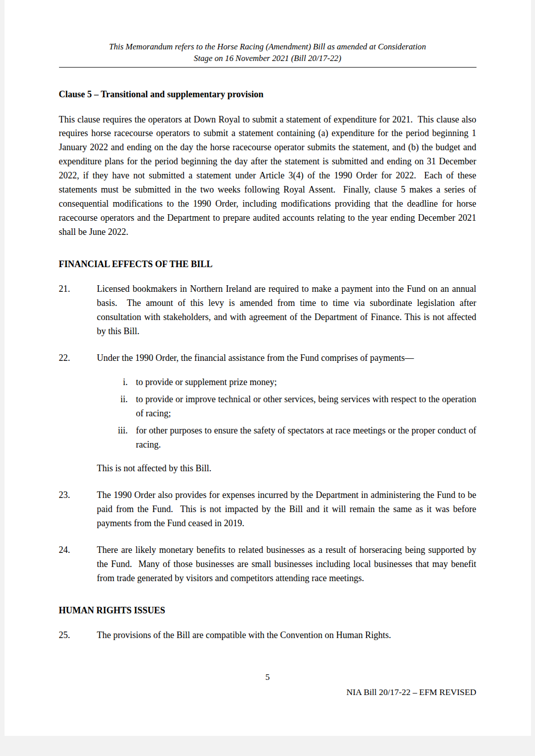This Memorandum refers to the Horse Racing (Amendment) Bill as amended at Consideration
Stage on 16 November 2021 (Bill 20/17-22)
Clause 5 – Transitional and supplementary provision
This clause requires the operators at Down Royal to submit a statement of expenditure for 2021. This clause also requires horse racecourse operators to submit a statement containing (a) expenditure for the period beginning 1 January 2022 and ending on the day the horse racecourse operator submits the statement, and (b) the budget and expenditure plans for the period beginning the day after the statement is submitted and ending on 31 December 2022, if they have not submitted a statement under Article 3(4) of the 1990 Order for 2022. Each of these statements must be submitted in the two weeks following Royal Assent. Finally, clause 5 makes a series of consequential modifications to the 1990 Order, including modifications providing that the deadline for horse racecourse operators and the Department to prepare audited accounts relating to the year ending December 2021 shall be June 2022.
Financial Effects of the Bill
21.
Licensed bookmakers in Northern Ireland are required to make a payment into the Fund on an annual basis. The amount of this levy is amended from time to time via subordinate legislation after consultation with stakeholders, and with agreement of the Department of Finance. This is not affected by this Bill.
22.
Under the 1990 Order, the financial assistance from the Fund comprises of payments—
i. to provide or supplement prize money;
ii. to provide or improve technical or other services, being services with respect to the operation of racing;
iii. for other purposes to ensure the safety of spectators at race meetings or the proper conduct of racing.
This is not affected by this Bill.
23.
The 1990 Order also provides for expenses incurred by the Department in administering the Fund to be paid from the Fund. This is not impacted by the Bill and it will remain the same as it was before payments from the Fund ceased in 2019.
24.
There are likely monetary benefits to related businesses as a result of horseracing being supported by the Fund. Many of those businesses are small businesses including local businesses that may benefit from trade generated by visitors and competitors attending race meetings.
Human Rights Issues
25.
The provisions of the Bill are compatible with the Convention on Human Rights.
5
NIA Bill 20/17-22 – EFM REVISED